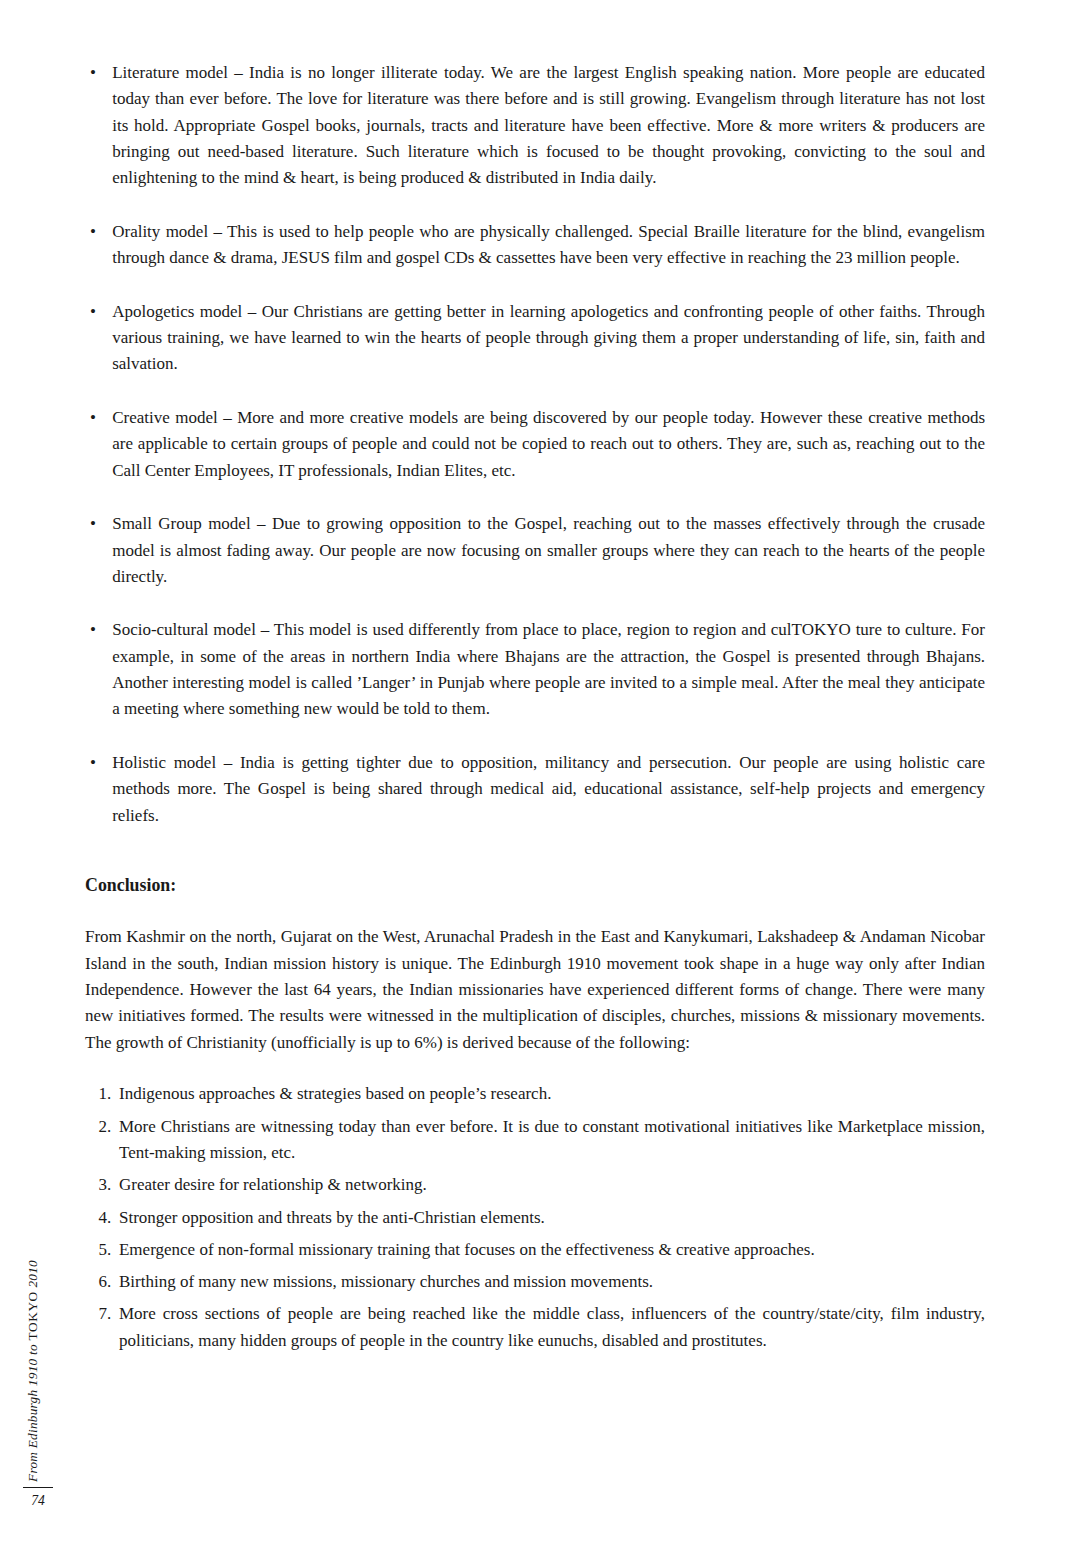Literature model – India is no longer illiterate today. We are the largest English speaking nation. More people are educated today than ever before. The love for literature was there before and is still growing. Evangelism through literature has not lost its hold. Appropriate Gospel books, journals, tracts and literature have been effective. More & more writers & producers are bringing out need-based literature. Such literature which is focused to be thought provoking, convicting to the soul and enlightening to the mind & heart, is being produced & distributed in India daily.
Orality model – This is used to help people who are physically challenged. Special Braille literature for the blind, evangelism through dance & drama, JESUS film and gospel CDs & cassettes have been very effective in reaching the 23 million people.
Apologetics model – Our Christians are getting better in learning apologetics and confronting people of other faiths. Through various training, we have learned to win the hearts of people through giving them a proper understanding of life, sin, faith and salvation.
Creative model – More and more creative models are being discovered by our people today. However these creative methods are applicable to certain groups of people and could not be copied to reach out to others. They are, such as, reaching out to the Call Center Employees, IT professionals, Indian Elites, etc.
Small Group model – Due to growing opposition to the Gospel, reaching out to the masses effectively through the crusade model is almost fading away. Our people are now focusing on smaller groups where they can reach to the hearts of the people directly.
Socio-cultural model – This model is used differently from place to place, region to region and culTOKYO ture to culture. For example, in some of the areas in northern India where Bhajans are the attraction, the Gospel is presented through Bhajans. Another interesting model is called ’Langer’ in Punjab where people are invited to a simple meal. After the meal they anticipate a meeting where something new would be told to them.
Holistic model – India is getting tighter due to opposition, militancy and persecution. Our people are using holistic care methods more. The Gospel is being shared through medical aid, educational assistance, self-help projects and emergency reliefs.
Conclusion:
From Kashmir on the north, Gujarat on the West, Arunachal Pradesh in the East and Kanykumari, Lakshadeep & Andaman Nicobar Island in the south, Indian mission history is unique. The Edinburgh 1910 movement took shape in a huge way only after Indian Independence. However the last 64 years, the Indian missionaries have experienced different forms of change. There were many new initiatives formed. The results were witnessed in the multiplication of disciples, churches, missions & missionary movements. The growth of Christianity (unofficially is up to 6%) is derived because of the following:
Indigenous approaches & strategies based on people’s research.
More Christians are witnessing today than ever before. It is due to constant motivational initiatives like Marketplace mission, Tent-making mission, etc.
Greater desire for relationship & networking.
Stronger opposition and threats by the anti-Christian elements.
Emergence of non-formal missionary training that focuses on the effectiveness & creative approaches.
Birthing of many new missions, missionary churches and mission movements.
More cross sections of people are being reached like the middle class, influencers of the country/state/city, film industry, politicians, many hidden groups of people in the country like eunuchs, disabled and prostitutes.
From Edinburgh 1910 to TOKYO 2010
74